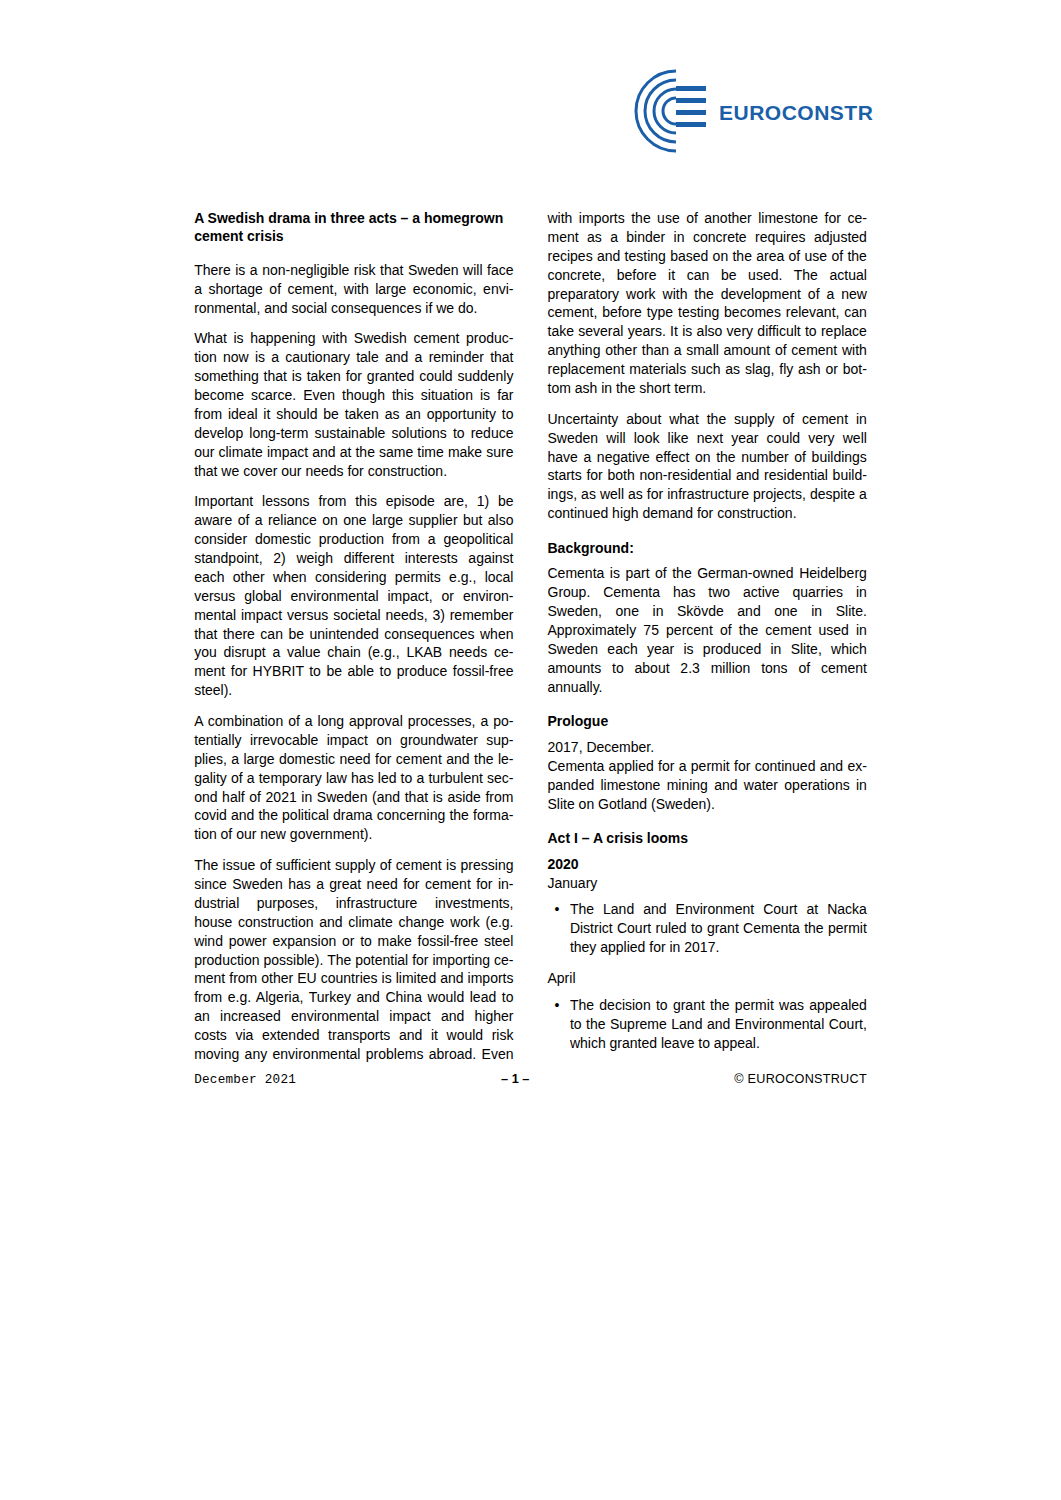EUROCONSTRUCT
A Swedish drama in three acts – a homegrown cement crisis
There is a non-negligible risk that Sweden will face a shortage of cement, with large economic, environmental, and social consequences if we do.
What is happening with Swedish cement prod­uction now is a cautionary tale and a reminder that something that is taken for granted could suddenly become scarce. Even though this situation is far from ideal it should be taken as an opportunity to develop long-term sustainable solutions to reduce our climate impact and at the same time make sure that we cover our needs for construction.
Important lessons from this episode are, 1) be aware of a reliance on one large supplier but also consider domestic production from a geopolitical standpoint, 2) weigh different interests against each other when considering permits e.g., local versus global environmental impact, or environ­mental impact versus societal needs, 3) remem­ber that there can be unintended consequences when you disrupt a value chain (e.g., LKAB needs cement for HYBRIT to be able to produce fossil-free steel).
A combination of a long approval processes, a potentially irrevocable impact on groundwater supplies, a large domestic need for cement and the legality of a temporary law has led to a turbulent second half of 2021 in Sweden (and that is aside from covid and the political drama concerning the formation of our new govern­ment).
The issue of sufficient supply of cement is pressing since Sweden has a great need for cement for industrial purposes, infrastructure investments, house construction and climate change work (e.g. wind power expansion or to make fossil-free steel production possible). The potential for importing cement from other EU countries is limited and imports from e.g. Algeria, Turkey and China would lead to an increased environmental impact and higher costs via extended transports and it would risk moving any environmental problems abroad. Even with imports the use of another limestone for cement as a binder in concrete requires adjusted recipes and testing based on the area of use of the concrete, before it can be used. The actual preparatory work with the development of a new cement, before type testing becomes relevant, can take several years. It is also very difficult to replace anything other than a small amount of cement with replacement materials such as slag, fly ash or bottom ash in the short term.
Uncertainty about what the supply of cement in Sweden will look like next year could very well have a negative effect on the number of buildings starts for both non-residential and residential buildings, as well as for infrastructure projects, despite a continued high demand for const­ruction.
Background:
Cementa is part of the German-owned Heidel­berg Group. Cementa has two active quarries in Sweden, one in Skövde and one in Slite. Approximately 75 percent of the cement used in Sweden each year is produced in Slite, which amounts to about 2.3 million tons of cement annually.
Prologue
2017, December.
Cementa applied for a permit for continued and expanded limestone mining and water operations in Slite on Gotland (Sweden).
Act I – A crisis looms
2020
January
The Land and Environment Court at Nacka District Court ruled to grant Cementa the permit they applied for in 2017.
April
The decision to grant the permit was appealed to the Supreme Land and Environmental Court, which granted leave to appeal.
December 2021
– 1 –
© EUROCONSTRUCT